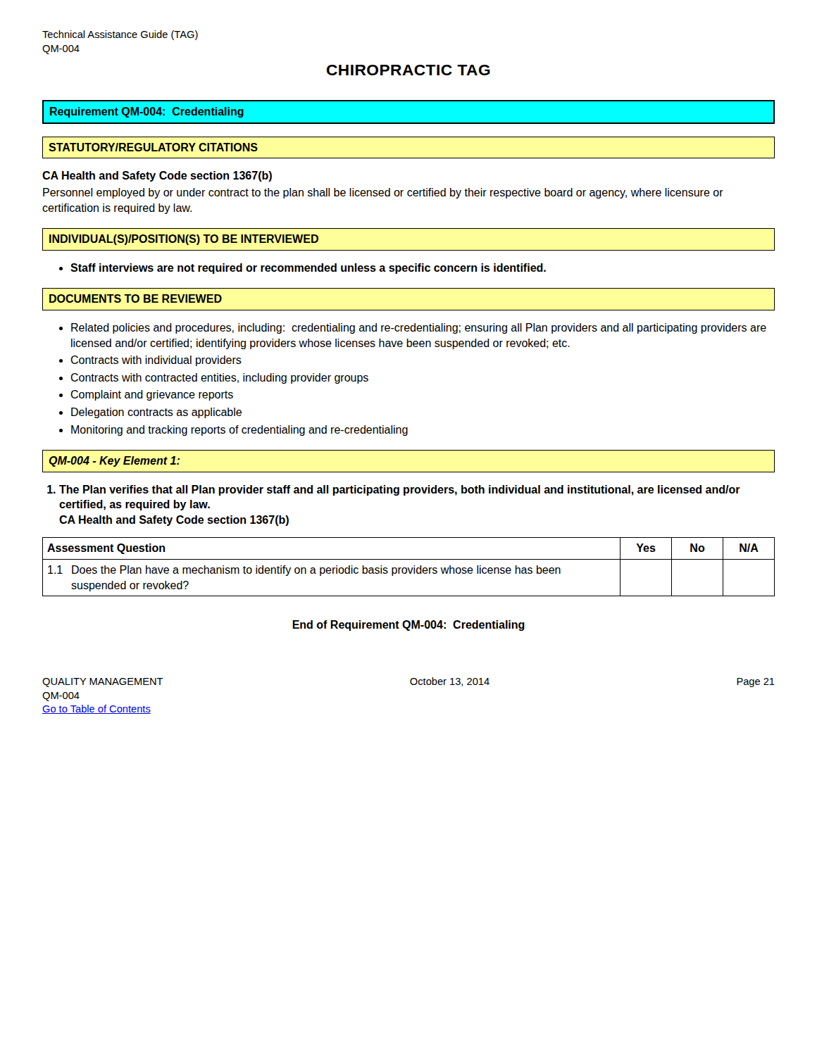Technical Assistance Guide (TAG)
QM-004
CHIROPRACTIC TAG
Requirement QM-004: Credentialing
STATUTORY/REGULATORY CITATIONS
CA Health and Safety Code section 1367(b)
Personnel employed by or under contract to the plan shall be licensed or certified by their respective board or agency, where licensure or certification is required by law.
INDIVIDUAL(S)/POSITION(S) TO BE INTERVIEWED
Staff interviews are not required or recommended unless a specific concern is identified.
DOCUMENTS TO BE REVIEWED
Related policies and procedures, including: credentialing and re-credentialing; ensuring all Plan providers and all participating providers are licensed and/or certified; identifying providers whose licenses have been suspended or revoked; etc.
Contracts with individual providers
Contracts with contracted entities, including provider groups
Complaint and grievance reports
Delegation contracts as applicable
Monitoring and tracking reports of credentialing and re-credentialing
QM-004 - Key Element 1:
The Plan verifies that all Plan provider staff and all participating providers, both individual and institutional, are licensed and/or certified, as required by law.
CA Health and Safety Code section 1367(b)
| Assessment Question | Yes | No | N/A |
| --- | --- | --- | --- |
| 1.1 Does the Plan have a mechanism to identify on a periodic basis providers whose license has been suspended or revoked? | | | |
End of Requirement QM-004: Credentialing
QUALITY MANAGEMENT QM-004 Go to Table of Contents
October 13, 2014
Page 21